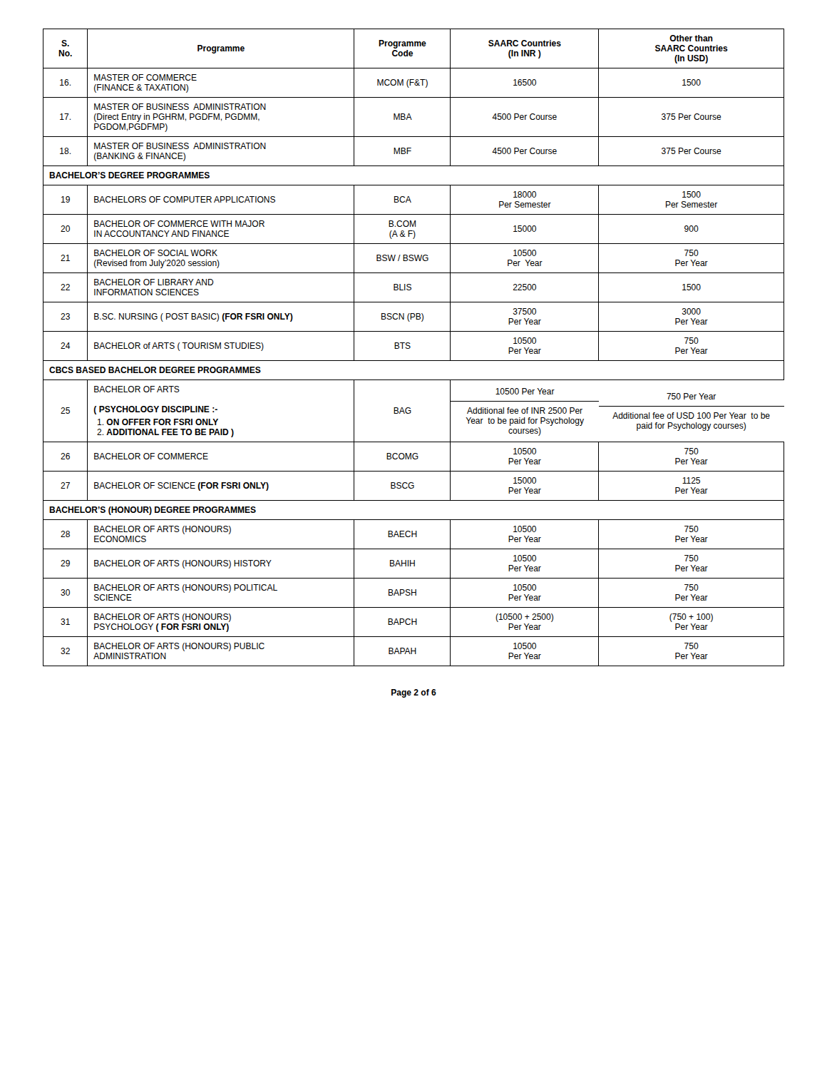| S. No. | Programme | Programme Code | SAARC Countries (In INR ) | Other than SAARC Countries (In USD) |
| --- | --- | --- | --- | --- |
| 16. | MASTER OF COMMERCE (FINANCE & TAXATION) | MCOM (F&T) | 16500 | 1500 |
| 17. | MASTER OF BUSINESS ADMINISTRATION (Direct Entry in PGHRM, PGDFM, PGDMM, PGDOM,PGDFMP) | MBA | 4500 Per Course | 375 Per Course |
| 18. | MASTER OF BUSINESS ADMINISTRATION (BANKING & FINANCE) | MBF | 4500 Per Course | 375 Per Course |
| BACHELOR’S DEGREE PROGRAMMES |
| 19 | BACHELORS OF COMPUTER APPLICATIONS | BCA | 18000 Per Semester | 1500 Per Semester |
| 20 | BACHELOR OF COMMERCE WITH MAJOR IN ACCOUNTANCY AND FINANCE | B.COM (A & F) | 15000 | 900 |
| 21 | BACHELOR OF SOCIAL WORK (Revised from July’2020 session) | BSW / BSWG | 10500 Per Year | 750 Per Year |
| 22 | BACHELOR OF LIBRARY AND INFORMATION SCIENCES | BLIS | 22500 | 1500 |
| 23 | B.SC. NURSING ( POST BASIC) (FOR FSRI ONLY) | BSCN (PB) | 37500 Per Year | 3000 Per Year |
| 24 | BACHELOR of ARTS ( TOURISM STUDIES) | BTS | 10500 Per Year | 750 Per Year |
| CBCS BASED BACHELOR DEGREE PROGRAMMES |
| 25 | BACHELOR OF ARTS ( PSYCHOLOGY DISCIPLINE :- ON OFFER FOR FSRI ONLY ADDITIONAL FEE TO BE PAID ) | BAG | / 10500 Per Year / / Additional fee of INR 2500 Per Year to be paid for Psychology courses) / | / 750 Per Year / / Additional fee of USD 100 Per Year to be paid for Psychology courses) / |
| 26 | BACHELOR OF COMMERCE | BCOMG | 10500 Per Year | 750 Per Year |
| 27 | BACHELOR OF SCIENCE (FOR FSRI ONLY) | BSCG | 15000 Per Year | 1125 Per Year |
| BACHELOR’S (HONOUR) DEGREE PROGRAMMES |
| 28 | BACHELOR OF ARTS (HONOURS) ECONOMICS | BAECH | 10500 Per Year | 750 Per Year |
| 29 | BACHELOR OF ARTS (HONOURS) HISTORY | BAHIH | 10500 Per Year | 750 Per Year |
| 30 | BACHELOR OF ARTS (HONOURS) POLITICAL SCIENCE | BAPSH | 10500 Per Year | 750 Per Year |
| 31 | BACHELOR OF ARTS (HONOURS) PSYCHOLOGY ( FOR FSRI ONLY) | BAPCH | (10500 + 2500) Per Year | (750 + 100) Per Year |
| 32 | BACHELOR OF ARTS (HONOURS) PUBLIC ADMINISTRATION | BAPAH | 10500 Per Year | 750 Per Year |
Page 2 of 6